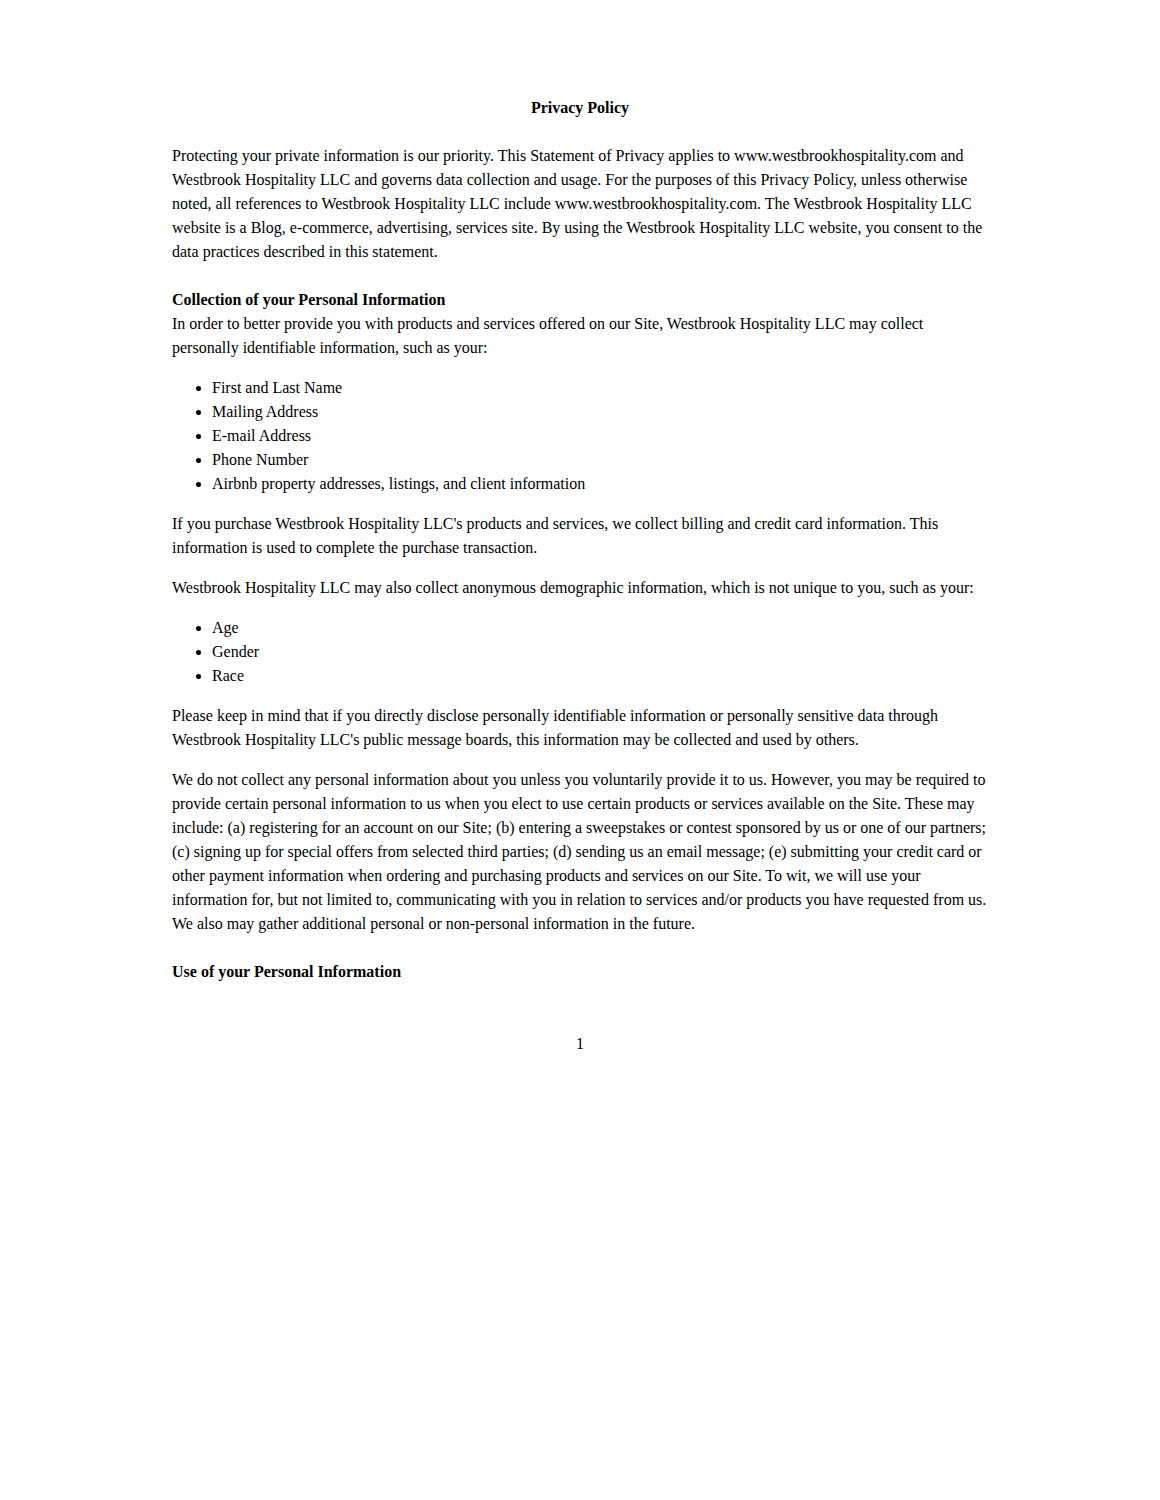Privacy Policy
Protecting your private information is our priority. This Statement of Privacy applies to www.westbrookhospitality.com and Westbrook Hospitality LLC and governs data collection and usage. For the purposes of this Privacy Policy, unless otherwise noted, all references to Westbrook Hospitality LLC include www.westbrookhospitality.com. The Westbrook Hospitality LLC website is a Blog, e-commerce, advertising, services site. By using the Westbrook Hospitality LLC website, you consent to the data practices described in this statement.
Collection of your Personal Information
In order to better provide you with products and services offered on our Site, Westbrook Hospitality LLC may collect personally identifiable information, such as your:
First and Last Name
Mailing Address
E-mail Address
Phone Number
Airbnb property addresses, listings, and client information
If you purchase Westbrook Hospitality LLC's products and services, we collect billing and credit card information. This information is used to complete the purchase transaction.
Westbrook Hospitality LLC may also collect anonymous demographic information, which is not unique to you, such as your:
Age
Gender
Race
Please keep in mind that if you directly disclose personally identifiable information or personally sensitive data through Westbrook Hospitality LLC's public message boards, this information may be collected and used by others.
We do not collect any personal information about you unless you voluntarily provide it to us. However, you may be required to provide certain personal information to us when you elect to use certain products or services available on the Site. These may include: (a) registering for an account on our Site; (b) entering a sweepstakes or contest sponsored by us or one of our partners; (c) signing up for special offers from selected third parties; (d) sending us an email message; (e) submitting your credit card or other payment information when ordering and purchasing products and services on our Site. To wit, we will use your information for, but not limited to, communicating with you in relation to services and/or products you have requested from us. We also may gather additional personal or non-personal information in the future.
Use of your Personal Information
1